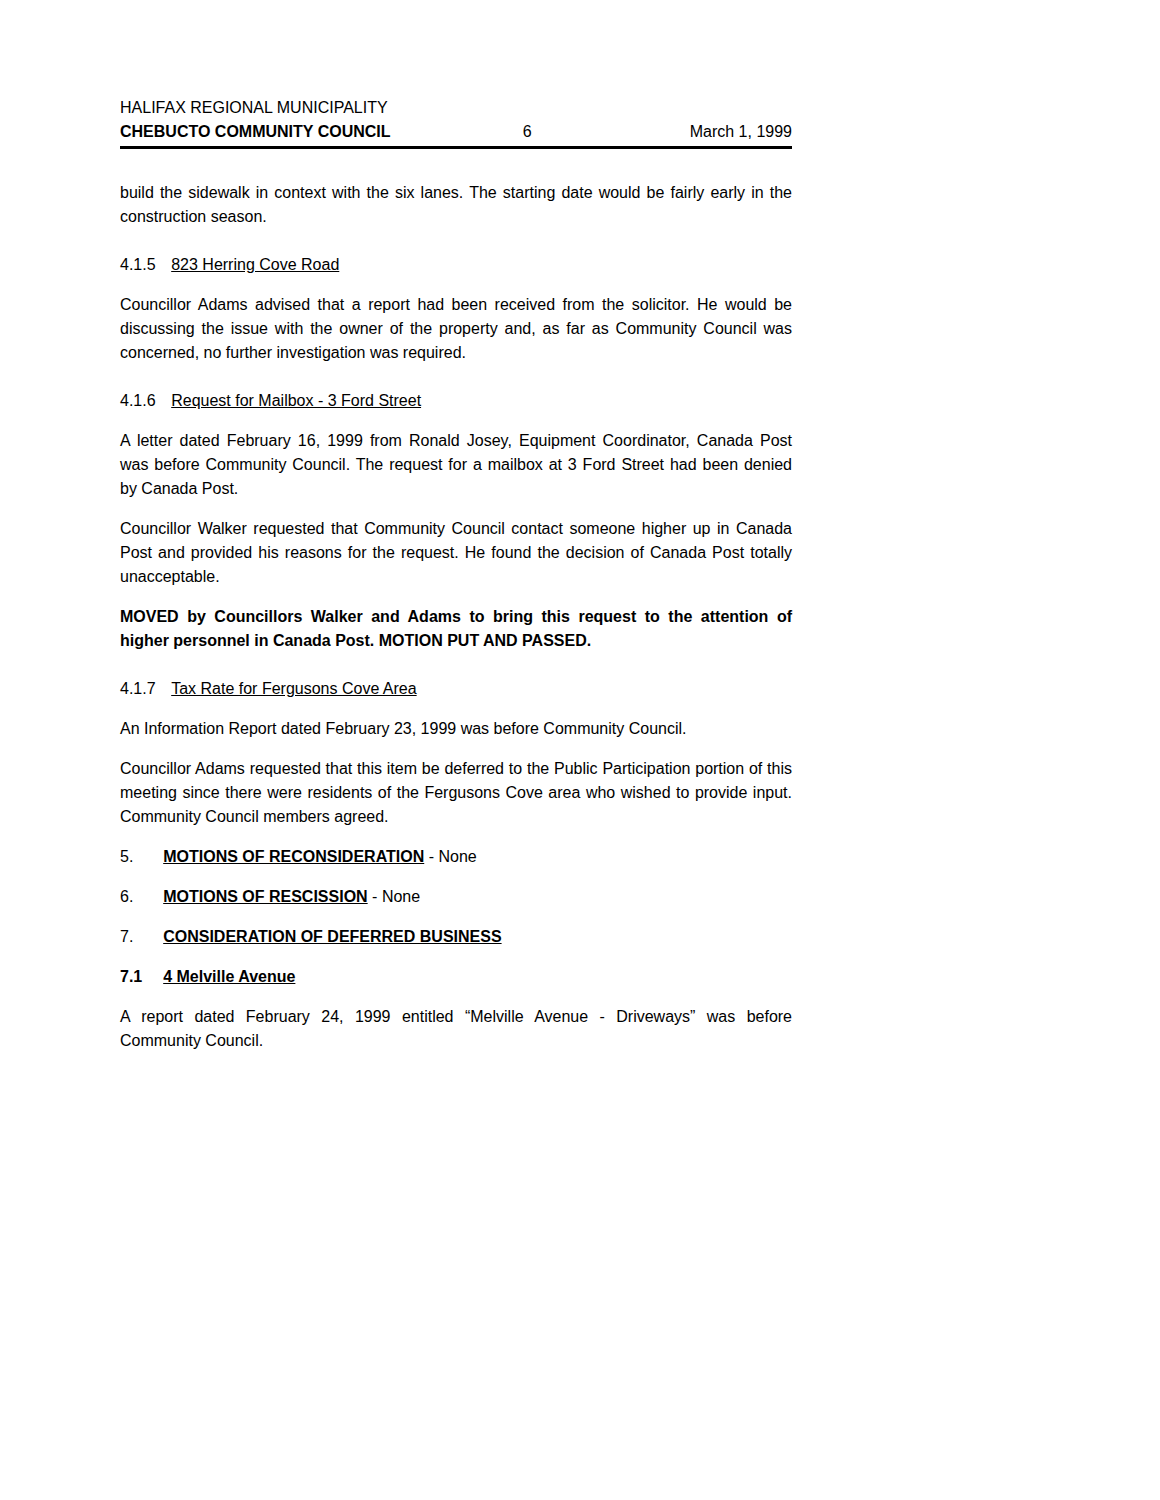HALIFAX REGIONAL MUNICIPALITY
CHEBUCTO COMMUNITY COUNCIL 6 March 1, 1999
build the sidewalk in context with the six lanes. The starting date would be fairly early in the construction season.
4.1.5823 Herring Cove Road
Councillor Adams advised that a report had been received from the solicitor. He would be discussing the issue with the owner of the property and, as far as Community Council was concerned, no further investigation was required.
4.1.6 Request for Mailbox - 3 Ford Street
A letter dated February 16, 1999 from Ronald Josey, Equipment Coordinator, Canada Post was before Community Council. The request for a mailbox at 3 Ford Street had been denied by Canada Post.
Councillor Walker requested that Community Council contact someone higher up in Canada Post and provided his reasons for the request. He found the decision of Canada Post totally unacceptable.
MOVED by Councillors Walker and Adams to bring this request to the attention of higher personnel in Canada Post. MOTION PUT AND PASSED.
4.1.7 Tax Rate for Fergusons Cove Area
An Information Report dated February 23, 1999 was before Community Council.
Councillor Adams requested that this item be deferred to the Public Participation portion of this meeting since there were residents of the Fergusons Cove area who wished to provide input. Community Council members agreed.
5. MOTIONS OF RECONSIDERATION - None
6. MOTIONS OF RESCISSION - None
7. CONSIDERATION OF DEFERRED BUSINESS
7.1 4 Melville Avenue
A report dated February 24, 1999 entitled “Melville Avenue - Driveways” was before Community Council.